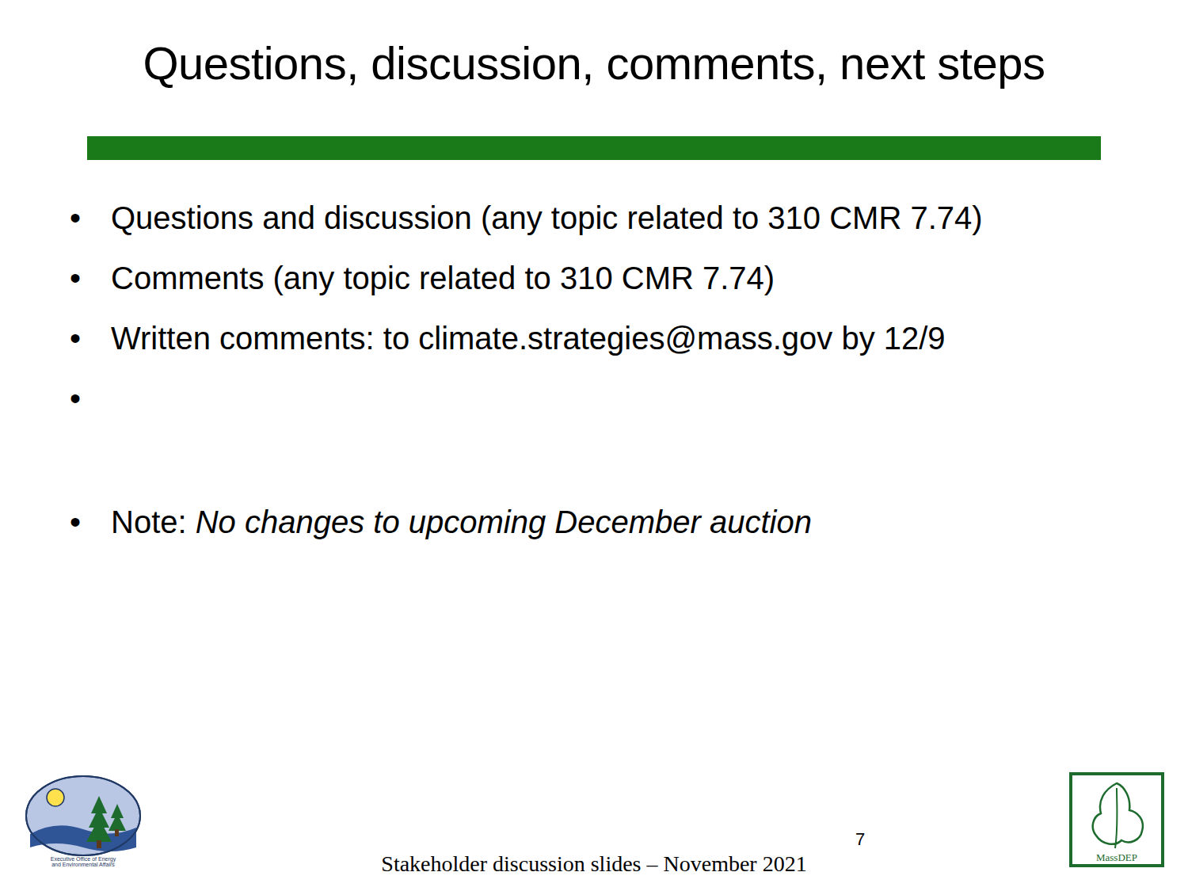Questions, discussion, comments, next steps
Questions and discussion (any topic related to 310 CMR 7.74)
Comments (any topic related to 310 CMR 7.74)
Written comments: to climate.strategies@mass.gov by 12/9
Note: No changes to upcoming December auction
Stakeholder discussion slides – November 2021
7
Executive Office of Energy and Environmental Affairs
MassDEP